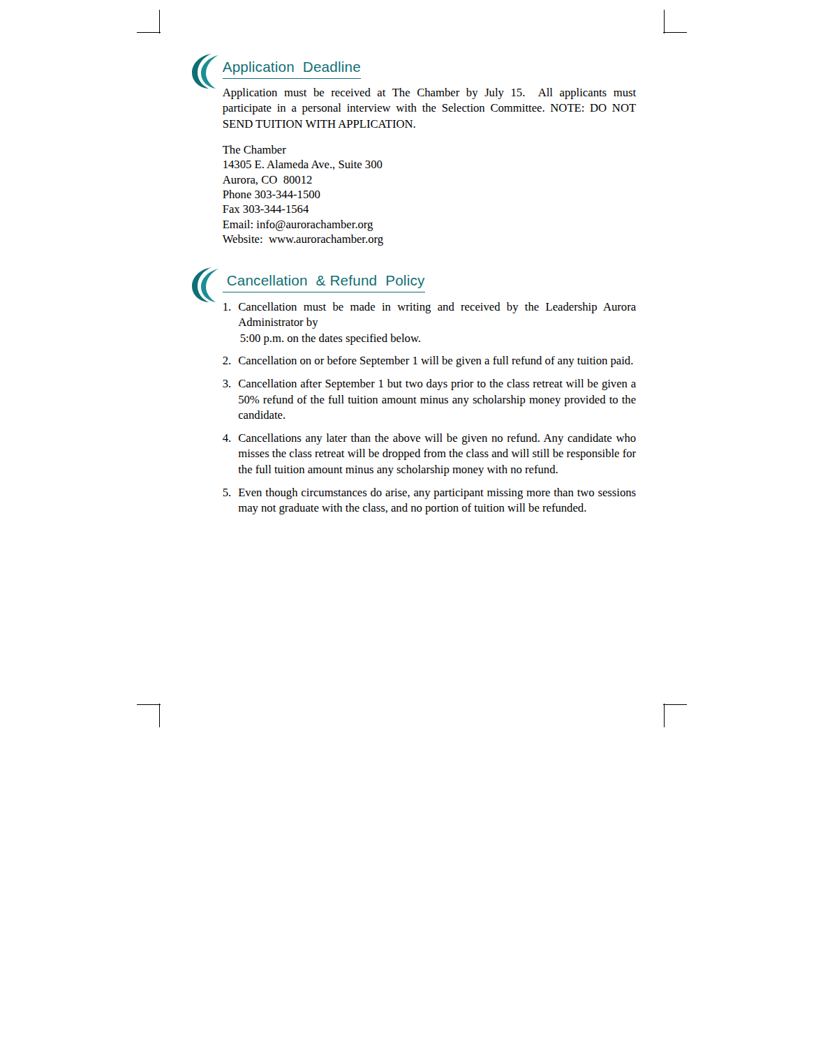Application Deadline
Application must be received at The Chamber by July 15. All applicants must participate in a personal interview with the Selection Committee. NOTE: DO NOT SEND TUITION WITH APPLICATION.
The Chamber
14305 E. Alameda Ave., Suite 300
Aurora, CO 80012
Phone 303-344-1500
Fax 303-344-1564
Email: info@aurorachamber.org
Website: www.aurorachamber.org
Cancellation & Refund Policy
Cancellation must be made in writing and received by the Leadership Aurora Administrator by 5:00 p.m. on the dates specified below.
Cancellation on or before September 1 will be given a full refund of any tuition paid.
Cancellation after September 1 but two days prior to the class retreat will be given a 50% refund of the full tuition amount minus any scholarship money provided to the candidate.
Cancellations any later than the above will be given no refund. Any candidate who misses the class retreat will be dropped from the class and will still be responsible for the full tuition amount minus any scholarship money with no refund.
Even though circumstances do arise, any participant missing more than two sessions may not graduate with the class, and no portion of tuition will be refunded.